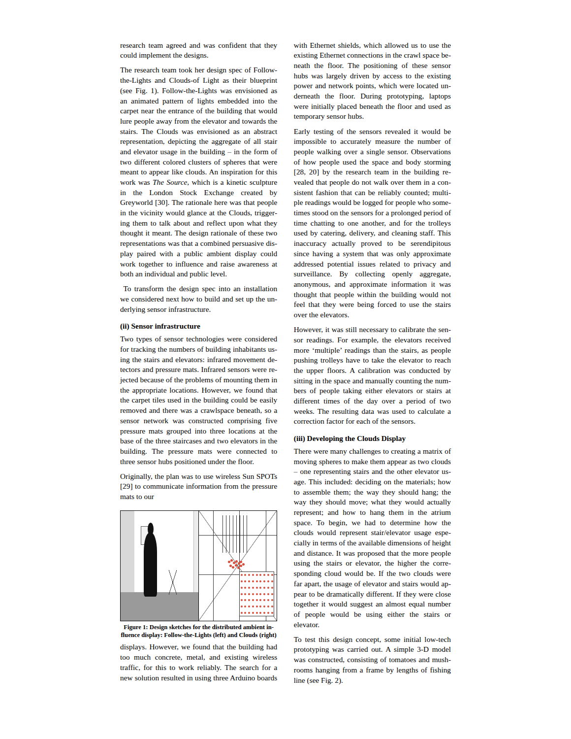research team agreed and was confident that they could implement the designs.
The research team took her design spec of Follow-the-Lights and Clouds-of Light as their blueprint (see Fig. 1). Follow-the-Lights was envisioned as an animated pattern of lights embedded into the carpet near the entrance of the building that would lure people away from the elevator and towards the stairs. The Clouds was envisioned as an abstract representation, depicting the aggregate of all stair and elevator usage in the building – in the form of two different colored clusters of spheres that were meant to appear like clouds. An inspiration for this work was The Source, which is a kinetic sculpture in the London Stock Exchange created by Greyworld [30]. The rationale here was that people in the vicinity would glance at the Clouds, triggering them to talk about and reflect upon what they thought it meant. The design rationale of these two representations was that a combined persuasive display paired with a public ambient display could work together to influence and raise awareness at both an individual and public level.
To transform the design spec into an installation we considered next how to build and set up the underlying sensor infrastructure.
(ii) Sensor infrastructure
Two types of sensor technologies were considered for tracking the numbers of building inhabitants using the stairs and elevators: infrared movement detectors and pressure mats. Infrared sensors were rejected because of the problems of mounting them in the appropriate locations. However, we found that the carpet tiles used in the building could be easily removed and there was a crawlspace beneath, so a sensor network was constructed comprising five pressure mats grouped into three locations at the base of the three staircases and two elevators in the building. The pressure mats were connected to three sensor hubs positioned under the floor.
Originally, the plan was to use wireless Sun SPOTs [29] to communicate information from the pressure mats to our
Figure 1: Design sketches for the distributed ambient influence display: Follow-the-Lights (left) and Clouds (right)
displays. However, we found that the building had too much concrete, metal, and existing wireless traffic, for this to work reliably. The search for a new solution resulted in using three Arduino boards with Ethernet shields, which allowed us to use the existing Ethernet connections in the crawl space beneath the floor. The positioning of these sensor hubs was largely driven by access to the existing power and network points, which were located underneath the floor. During prototyping, laptops were initially placed beneath the floor and used as temporary sensor hubs.
Early testing of the sensors revealed it would be impossible to accurately measure the number of people walking over a single sensor. Observations of how people used the space and body storming [28, 20] by the research team in the building revealed that people do not walk over them in a consistent fashion that can be reliably counted; multiple readings would be logged for people who sometimes stood on the sensors for a prolonged period of time chatting to one another, and for the trolleys used by catering, delivery, and cleaning staff. This inaccuracy actually proved to be serendipitous since having a system that was only approximate addressed potential issues related to privacy and surveillance. By collecting openly aggregate, anonymous, and approximate information it was thought that people within the building would not feel that they were being forced to use the stairs over the elevators.
However, it was still necessary to calibrate the sensor readings. For example, the elevators received more ‘multiple’ readings than the stairs, as people pushing trolleys have to take the elevator to reach the upper floors. A calibration was conducted by sitting in the space and manually counting the numbers of people taking either elevators or stairs at different times of the day over a period of two weeks. The resulting data was used to calculate a correction factor for each of the sensors.
(iii) Developing the Clouds Display
There were many challenges to creating a matrix of moving spheres to make them appear as two clouds – one representing stairs and the other elevator usage. This included: deciding on the materials; how to assemble them; the way they should hang; the way they should move; what they would actually represent; and how to hang them in the atrium space. To begin, we had to determine how the clouds would represent stair/elevator usage especially in terms of the available dimensions of height and distance. It was proposed that the more people using the stairs or elevator, the higher the corresponding cloud would be. If the two clouds were far apart, the usage of elevator and stairs would appear to be dramatically different. If they were close together it would suggest an almost equal number of people would be using either the stairs or elevator.
To test this design concept, some initial low-tech prototyping was carried out. A simple 3-D model was constructed, consisting of tomatoes and mushrooms hanging from a frame by lengths of fishing line (see Fig. 2).